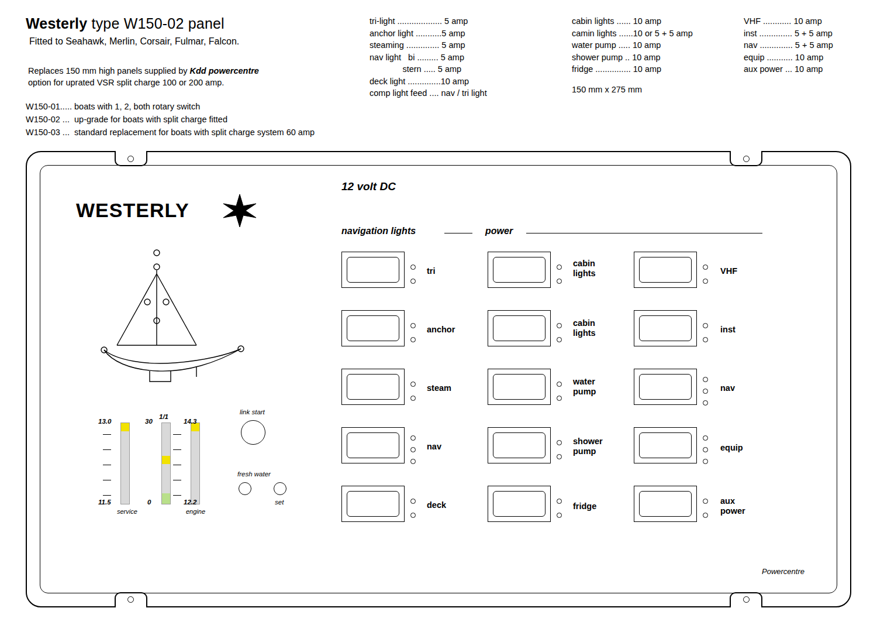Westerly type W150-02 panel
Fitted to Seahawk, Merlin, Corsair, Fulmar, Falcon.
Replaces 150 mm high panels supplied by Kdd powercentre
option for uprated VSR split charge 100 or 200 amp.
W150-01..... boats with 1, 2, both rotary switch
W150-02 ... up-grade for boats with split charge fitted
W150-03 ... standard replacement for boats with split charge system 60 amp
tri-light ................... 5 amp
anchor light ...........5 amp
steaming .............. 5 amp
nav light bi ......... 5 amp
stern ..... 5 amp
deck light ..............10 amp
comp light feed .... nav / tri light
cabin lights ...... 10 amp
camin lights ......10 or 5 + 5 amp
water pump ..... 10 amp
shower pump .. 10 amp
fridge ............... 10 amp
VHF ............ 10 amp
inst .............. 5 + 5 amp
nav .............. 5 + 5 amp
equip ........... 10 amp
aux power ... 10 amp
150 mm x 275 mm
Powercentre
WESTERLY
12 volt DC
navigation lights
power
tri
anchor
steam
nav
deck
cabin
lights
cabin
lights
water
pump
shower
pump
fridge
VHF
inst
nav
equip
aux
power
13.0
11.5
service
30
1/1
0
14.3
12.2
engine
link start
fresh water
set